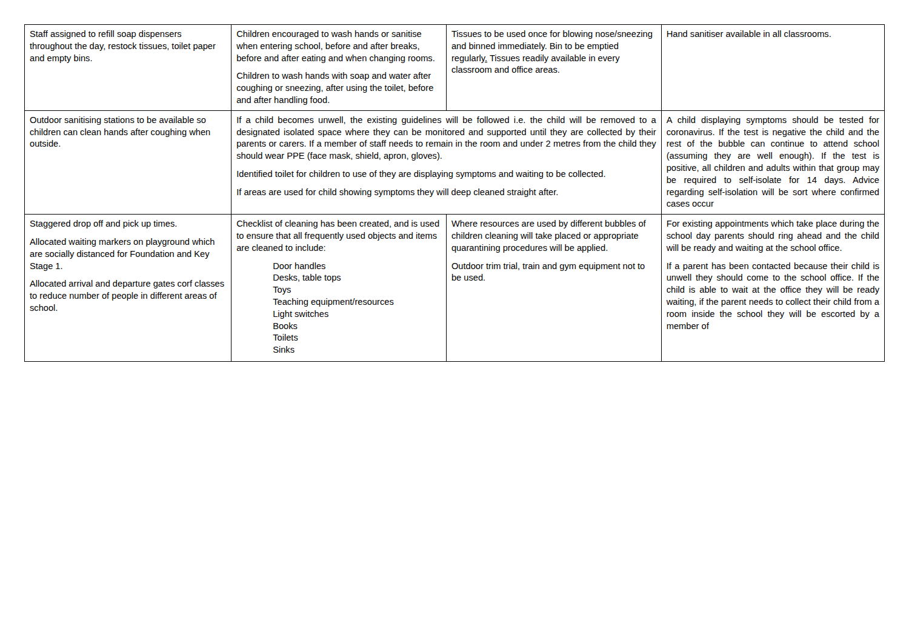| Staff assigned to refill soap dispensers throughout the day, restock tissues, toilet paper and empty bins. | Children encouraged to wash hands or sanitise when entering school, before and after breaks, before and after eating and when changing rooms. Children to wash hands with soap and water after coughing or sneezing, after using the toilet, before and after handling food. | Tissues to be used once for blowing nose/sneezing and binned immediately. Bin to be emptied regularly . Tissues readily available in every classroom and office areas. | Hand sanitiser available in all classrooms. |
| Outdoor sanitising stations to be available so children can clean hands after coughing when outside. | If a child becomes unwell, the existing guidelines will be followed i.e. the child will be removed to a designated isolated space where they can be monitored and supported until they are collected by their parents or carers. If a member of staff needs to remain in the room and under 2 metres from the child they should wear PPE (face mask, shield, apron, gloves). Identified toilet for children to use of they are displaying symptoms and waiting to be collected. If areas are used for child showing symptoms they will deep cleaned straight after. | A child displaying symptoms should be tested for coronavirus. If the test is negative the child and the rest of the bubble can continue to attend school (assuming they are well enough). If the test is positive, all children and adults within that group may be required to self-isolate for 14 days. Advice regarding self-isolation will be sort where confirmed cases occur |
| Staggered drop off and pick up times. Allocated waiting markers on playground which are socially distanced for Foundation and Key Stage 1. Allocated arrival and departure gates corf classes to reduce number of people in different areas of school. | Checklist of cleaning has been created, and is used to ensure that all frequently used objects and items are cleaned to include: Door handles Desks, table tops Toys Teaching equipment/resources Light switches Books Toilets Sinks | Where resources are used by different bubbles of children cleaning will take placed or appropriate quarantining procedures will be applied. Outdoor trim trial, train and gym equipment not to be used. | For existing appointments which take place during the school day parents should ring ahead and the child will be ready and waiting at the school office. If a parent has been contacted because their child is unwell they should come to the school office. If the child is able to wait at the office they will be ready waiting, if the parent needs to collect their child from a room inside the school they will be escorted by a member of |